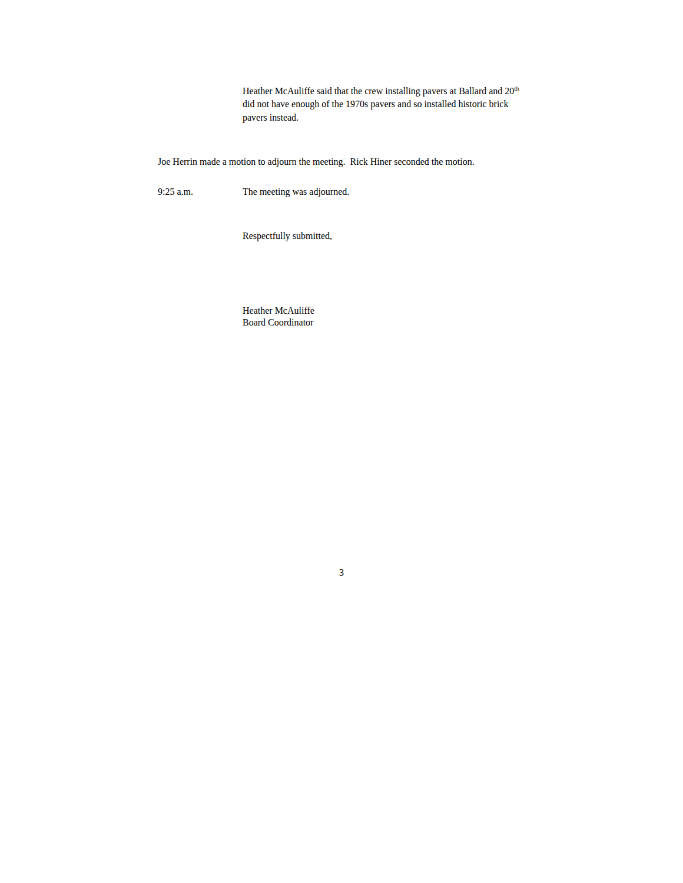Heather McAuliffe said that the crew installing pavers at Ballard and 20th did not have enough of the 1970s pavers and so installed historic brick pavers instead.
Joe Herrin made a motion to adjourn the meeting. Rick Hiner seconded the motion.
9:25 a.m.
The meeting was adjourned.
Respectfully submitted,
Heather McAuliffe
Board Coordinator
3